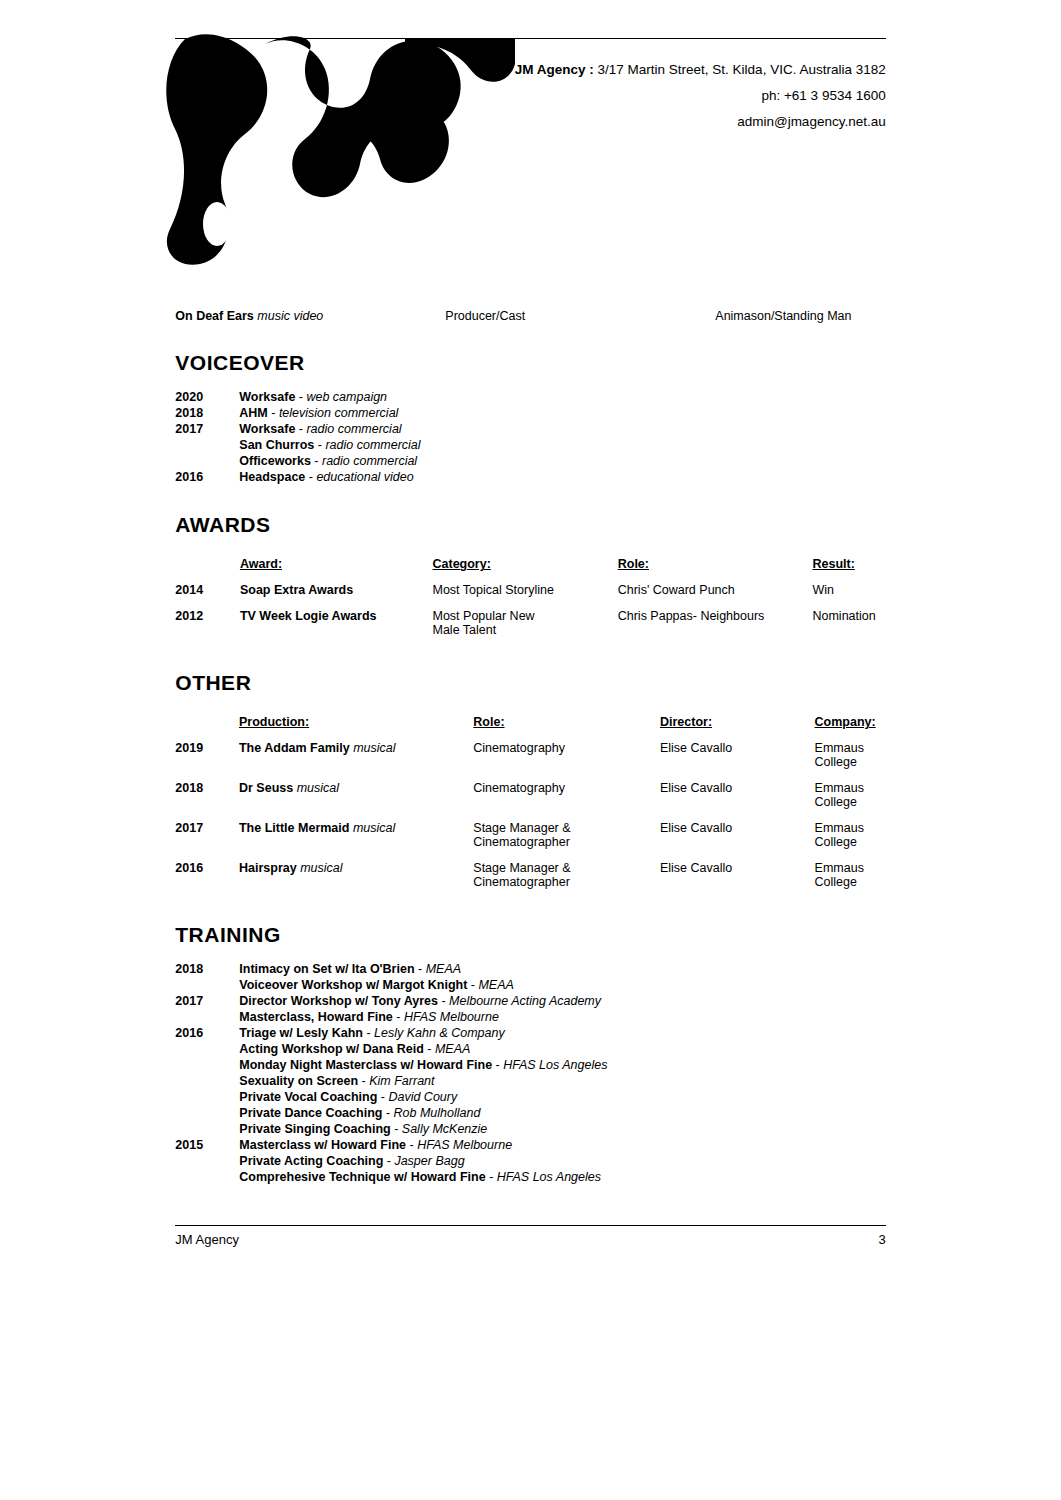JM Agency : 3/17 Martin Street, St. Kilda, VIC. Australia 3182
ph: +61 3 9534 1600
admin@jmagency.net.au
On Deaf Ears music video
Producer/Cast
Animason/Standing Man
VOICEOVER
| 2020 | Worksafe - web campaign |
| 2018 | AHM - television commercial |
| 2017 | Worksafe - radio commercial |
| | San Churros - radio commercial |
| | Officeworks - radio commercial |
| 2016 | Headspace - educational video |
AWARDS
| | Award: | Category: | Role: | Result: |
| 2014 | Soap Extra Awards | Most Topical Storyline | Chris' Coward Punch | Win |
| 2012 | TV Week Logie Awards | Most Popular New Male Talent | Chris Pappas- Neighbours | Nomination |
OTHER
| | Production: | Role: | Director: | Company: |
| 2019 | The Addam Family musical | Cinematography | Elise Cavallo | Emmaus College |
| 2018 | Dr Seuss musical | Cinematography | Elise Cavallo | Emmaus College |
| 2017 | The Little Mermaid musical | Stage Manager & Cinematographer | Elise Cavallo | Emmaus College |
| 2016 | Hairspray musical | Stage Manager & Cinematographer | Elise Cavallo | Emmaus College |
TRAINING
| 2018 | Intimacy on Set w/ Ita O'Brien - MEAA |
| | Voiceover Workshop w/ Margot Knight - MEAA |
| 2017 | Director Workshop w/ Tony Ayres - Melbourne Acting Academy |
| | Masterclass, Howard Fine - HFAS Melbourne |
| 2016 | Triage w/ Lesly Kahn - Lesly Kahn & Company |
| | Acting Workshop w/ Dana Reid - MEAA |
| | Monday Night Masterclass w/ Howard Fine - HFAS Los Angeles |
| | Sexuality on Screen - Kim Farrant |
| | Private Vocal Coaching - David Coury |
| | Private Dance Coaching - Rob Mulholland |
| | Private Singing Coaching - Sally McKenzie |
| 2015 | Masterclass w/ Howard Fine - HFAS Melbourne |
| | Private Acting Coaching - Jasper Bagg |
| | Comprehesive Technique w/ Howard Fine - HFAS Los Angeles |
JM Agency
3